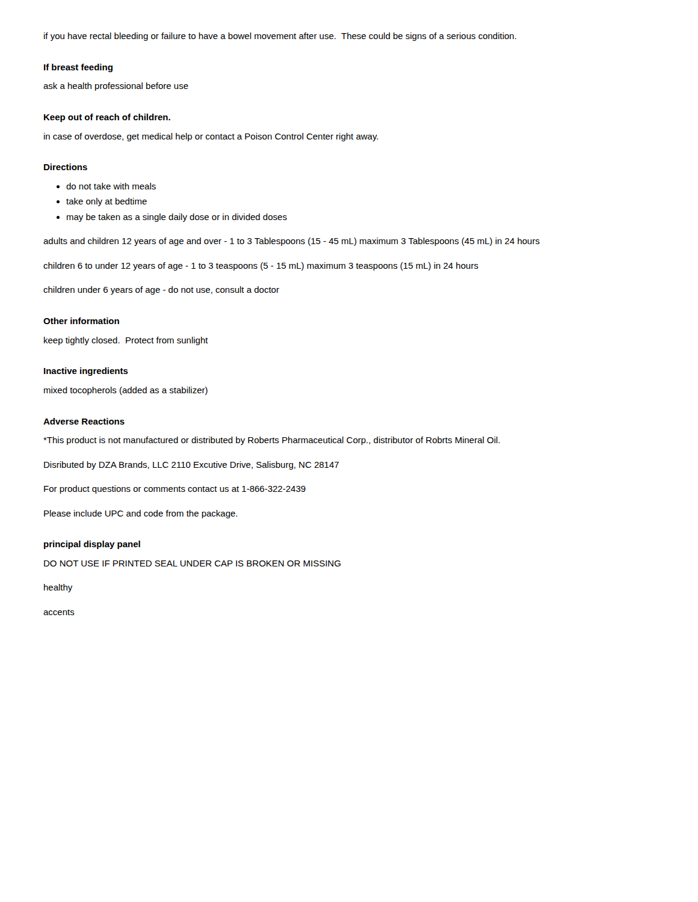if you have rectal bleeding or failure to have a bowel movement after use. These could be signs of a serious condition.
If breast feeding
ask a health professional before use
Keep out of reach of children.
in case of overdose, get medical help or contact a Poison Control Center right away.
Directions
do not take with meals
take only at bedtime
may be taken as a single daily dose or in divided doses
adults and children 12 years of age and over - 1 to 3 Tablespoons (15 - 45 mL) maximum 3 Tablespoons (45 mL) in 24 hours
children 6 to under 12 years of age - 1 to 3 teaspoons (5 - 15 mL) maximum 3 teaspoons (15 mL) in 24 hours
children under 6 years of age - do not use, consult a doctor
Other information
keep tightly closed. Protect from sunlight
Inactive ingredients
mixed tocopherols (added as a stabilizer)
Adverse Reactions
*This product is not manufactured or distributed by Roberts Pharmaceutical Corp., distributor of Robrts Mineral Oil.
Disributed by DZA Brands, LLC 2110 Excutive Drive, Salisburg, NC 28147
For product questions or comments contact us at 1-866-322-2439
Please include UPC and code from the package.
principal display panel
DO NOT USE IF PRINTED SEAL UNDER CAP IS BROKEN OR MISSING
healthy
accents